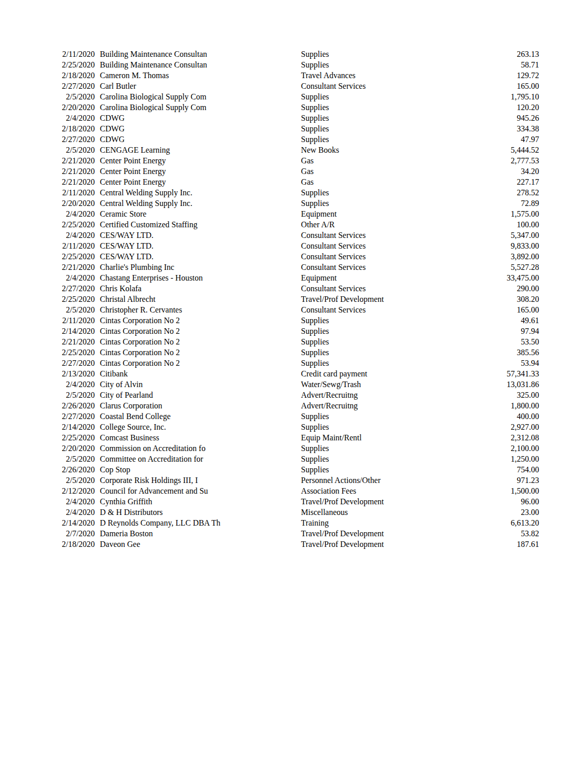| 2/11/2020 | Building Maintenance Consultan | Supplies | 263.13 |
| 2/25/2020 | Building Maintenance Consultan | Supplies | 58.71 |
| 2/18/2020 | Cameron M. Thomas | Travel Advances | 129.72 |
| 2/27/2020 | Carl Butler | Consultant Services | 165.00 |
| 2/5/2020 | Carolina Biological Supply Com | Supplies | 1,795.10 |
| 2/20/2020 | Carolina Biological Supply Com | Supplies | 120.20 |
| 2/4/2020 | CDWG | Supplies | 945.26 |
| 2/18/2020 | CDWG | Supplies | 334.38 |
| 2/27/2020 | CDWG | Supplies | 47.97 |
| 2/5/2020 | CENGAGE Learning | New Books | 5,444.52 |
| 2/21/2020 | Center Point Energy | Gas | 2,777.53 |
| 2/21/2020 | Center Point Energy | Gas | 34.20 |
| 2/21/2020 | Center Point Energy | Gas | 227.17 |
| 2/11/2020 | Central Welding Supply Inc. | Supplies | 278.52 |
| 2/20/2020 | Central Welding Supply Inc. | Supplies | 72.89 |
| 2/4/2020 | Ceramic Store | Equipment | 1,575.00 |
| 2/25/2020 | Certified Customized Staffing | Other A/R | 100.00 |
| 2/4/2020 | CES/WAY LTD. | Consultant Services | 5,347.00 |
| 2/11/2020 | CES/WAY LTD. | Consultant Services | 9,833.00 |
| 2/25/2020 | CES/WAY LTD. | Consultant Services | 3,892.00 |
| 2/21/2020 | Charlie's Plumbing Inc | Consultant Services | 5,527.28 |
| 2/4/2020 | Chastang Enterprises - Houston | Equipment | 33,475.00 |
| 2/27/2020 | Chris Kolafa | Consultant Services | 290.00 |
| 2/25/2020 | Christal Albrecht | Travel/Prof Development | 308.20 |
| 2/5/2020 | Christopher R. Cervantes | Consultant Services | 165.00 |
| 2/11/2020 | Cintas Corporation No 2 | Supplies | 49.61 |
| 2/14/2020 | Cintas Corporation No 2 | Supplies | 97.94 |
| 2/21/2020 | Cintas Corporation No 2 | Supplies | 53.50 |
| 2/25/2020 | Cintas Corporation No 2 | Supplies | 385.56 |
| 2/27/2020 | Cintas Corporation No 2 | Supplies | 53.94 |
| 2/13/2020 | Citibank | Credit card payment | 57,341.33 |
| 2/4/2020 | City of Alvin | Water/Sewg/Trash | 13,031.86 |
| 2/5/2020 | City of Pearland | Advert/Recruitng | 325.00 |
| 2/26/2020 | Clarus Corporation | Advert/Recruitng | 1,800.00 |
| 2/27/2020 | Coastal Bend College | Supplies | 400.00 |
| 2/14/2020 | College Source, Inc. | Supplies | 2,927.00 |
| 2/25/2020 | Comcast Business | Equip Maint/Rentl | 2,312.08 |
| 2/20/2020 | Commission on Accreditation fo | Supplies | 2,100.00 |
| 2/5/2020 | Committee on Accreditation for | Supplies | 1,250.00 |
| 2/26/2020 | Cop Stop | Supplies | 754.00 |
| 2/5/2020 | Corporate Risk Holdings III, I | Personnel Actions/Other | 971.23 |
| 2/12/2020 | Council for Advancement and Su | Association Fees | 1,500.00 |
| 2/4/2020 | Cynthia Griffith | Travel/Prof Development | 96.00 |
| 2/4/2020 | D & H Distributors | Miscellaneous | 23.00 |
| 2/14/2020 | D Reynolds Company, LLC DBA Th | Training | 6,613.20 |
| 2/7/2020 | Dameria Boston | Travel/Prof Development | 53.82 |
| 2/18/2020 | Daveon Gee | Travel/Prof Development | 187.61 |